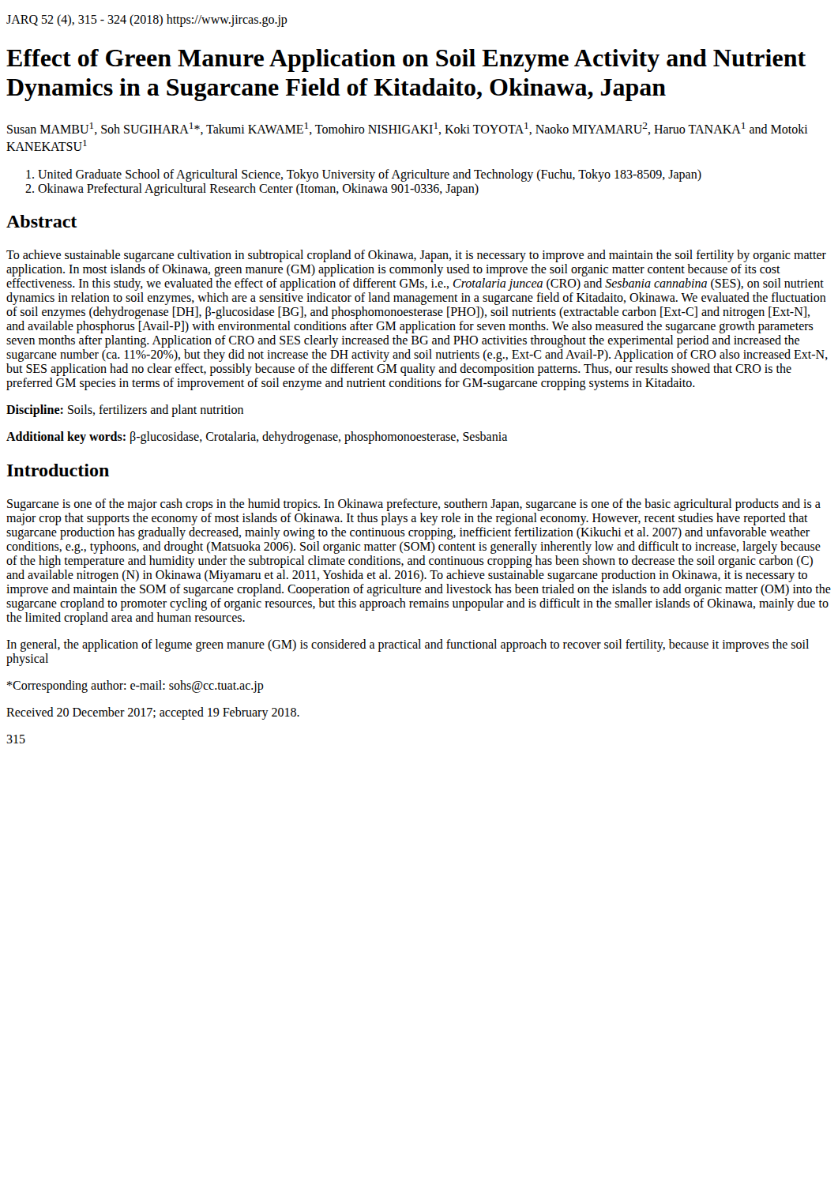JARQ 52 (4), 315 - 324 (2018) https://www.jircas.go.jp
Effect of Green Manure Application on Soil Enzyme Activity and Nutrient Dynamics in a Sugarcane Field of Kitadaito, Okinawa, Japan
Susan MAMBU1, Soh SUGIHARA1*, Takumi KAWAME1, Tomohiro NISHIGAKI1, Koki TOYOTA1, Naoko MIYAMARU2, Haruo TANAKA1 and Motoki KANEKATSU1
United Graduate School of Agricultural Science, Tokyo University of Agriculture and Technology (Fuchu, Tokyo 183-8509, Japan)
Okinawa Prefectural Agricultural Research Center (Itoman, Okinawa 901-0336, Japan)
Abstract
To achieve sustainable sugarcane cultivation in subtropical cropland of Okinawa, Japan, it is necessary to improve and maintain the soil fertility by organic matter application. In most islands of Okinawa, green manure (GM) application is commonly used to improve the soil organic matter content because of its cost effectiveness. In this study, we evaluated the effect of application of different GMs, i.e., Crotalaria juncea (CRO) and Sesbania cannabina (SES), on soil nutrient dynamics in relation to soil enzymes, which are a sensitive indicator of land management in a sugarcane field of Kitadaito, Okinawa. We evaluated the fluctuation of soil enzymes (dehydrogenase [DH], β-glucosidase [BG], and phosphomonoesterase [PHO]), soil nutrients (extractable carbon [Ext-C] and nitrogen [Ext-N], and available phosphorus [Avail-P]) with environmental conditions after GM application for seven months. We also measured the sugarcane growth parameters seven months after planting. Application of CRO and SES clearly increased the BG and PHO activities throughout the experimental period and increased the sugarcane number (ca. 11%-20%), but they did not increase the DH activity and soil nutrients (e.g., Ext-C and Avail-P). Application of CRO also increased Ext-N, but SES application had no clear effect, possibly because of the different GM quality and decomposition patterns. Thus, our results showed that CRO is the preferred GM species in terms of improvement of soil enzyme and nutrient conditions for GM-sugarcane cropping systems in Kitadaito.
Discipline: Soils, fertilizers and plant nutrition
Additional key words: β-glucosidase, Crotalaria, dehydrogenase, phosphomonoesterase, Sesbania
Introduction
Sugarcane is one of the major cash crops in the humid tropics. In Okinawa prefecture, southern Japan, sugarcane is one of the basic agricultural products and is a major crop that supports the economy of most islands of Okinawa. It thus plays a key role in the regional economy. However, recent studies have reported that sugarcane production has gradually decreased, mainly owing to the continuous cropping, inefficient fertilization (Kikuchi et al. 2007) and unfavorable weather conditions, e.g., typhoons, and drought (Matsuoka 2006). Soil organic matter (SOM) content is generally inherently low and difficult to increase, largely because of the high temperature and humidity under the subtropical climate conditions, and continuous cropping has been shown to decrease the soil organic carbon (C) and available nitrogen (N) in Okinawa (Miyamaru et al. 2011, Yoshida et al. 2016). To achieve sustainable sugarcane production in Okinawa, it is necessary to improve and maintain the SOM of sugarcane cropland. Cooperation of agriculture and livestock has been trialed on the islands to add organic matter (OM) into the sugarcane cropland to promoter cycling of organic resources, but this approach remains unpopular and is difficult in the smaller islands of Okinawa, mainly due to the limited cropland area and human resources.
In general, the application of legume green manure (GM) is considered a practical and functional approach to recover soil fertility, because it improves the soil physical
*Corresponding author: e-mail: sohs@cc.tuat.ac.jp
Received 20 December 2017; accepted 19 February 2018.
315